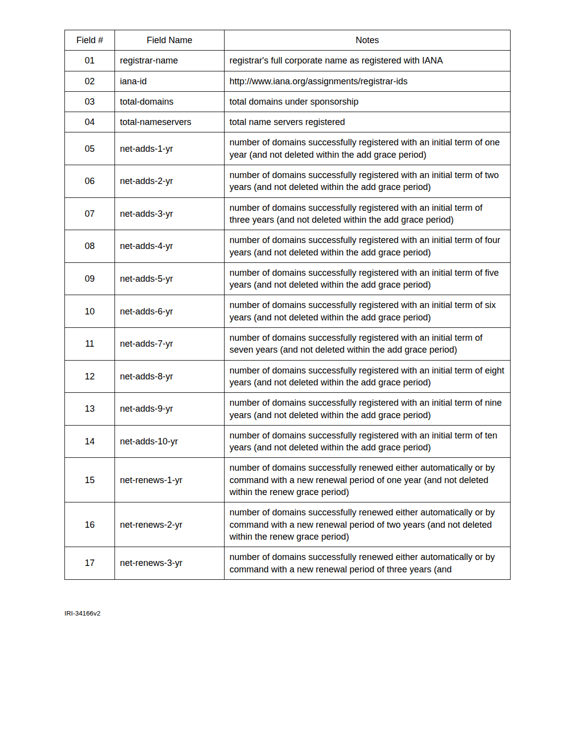| Field # | Field Name | Notes |
| --- | --- | --- |
| 01 | registrar-name | registrar's full corporate name as registered with IANA |
| 02 | iana-id | http://www.iana.org/assignments/registrar-ids |
| 03 | total-domains | total domains under sponsorship |
| 04 | total-nameservers | total name servers registered |
| 05 | net-adds-1-yr | number of domains successfully registered with an initial term of one year (and not deleted within the add grace period) |
| 06 | net-adds-2-yr | number of domains successfully registered with an initial term of two years (and not deleted within the add grace period) |
| 07 | net-adds-3-yr | number of domains successfully registered with an initial term of three years (and not deleted within the add grace period) |
| 08 | net-adds-4-yr | number of domains successfully registered with an initial term of four years (and not deleted within the add grace period) |
| 09 | net-adds-5-yr | number of domains successfully registered with an initial term of five years (and not deleted within the add grace period) |
| 10 | net-adds-6-yr | number of domains successfully registered with an initial term of six years (and not deleted within the add grace period) |
| 11 | net-adds-7-yr | number of domains successfully registered with an initial term of seven years (and not deleted within the add grace period) |
| 12 | net-adds-8-yr | number of domains successfully registered with an initial term of eight years (and not deleted within the add grace period) |
| 13 | net-adds-9-yr | number of domains successfully registered with an initial term of nine years (and not deleted within the add grace period) |
| 14 | net-adds-10-yr | number of domains successfully registered with an initial term of ten years (and not deleted within the add grace period) |
| 15 | net-renews-1-yr | number of domains successfully renewed either automatically or by command with a new renewal period of one year (and not deleted within the renew grace period) |
| 16 | net-renews-2-yr | number of domains successfully renewed either automatically or by command with a new renewal period of two years (and not deleted within the renew grace period) |
| 17 | net-renews-3-yr | number of domains successfully renewed either automatically or by command with a new renewal period of three years (and |
IRI-34166v2